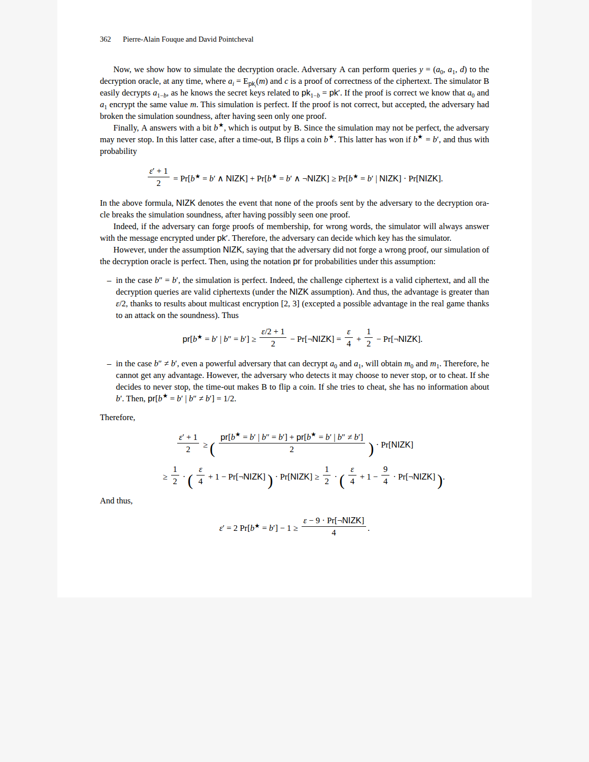362 Pierre-Alain Fouque and David Pointcheval
Now, we show how to simulate the decryption oracle. Adversary A can perform queries y = (a0, a1, d) to the decryption oracle, at any time, where ai = Epki(m) and c is a proof of correctness of the ciphertext. The simulator B easily decrypts a1−b, as he knows the secret keys related to pk1−b = pk′. If the proof is correct we know that a0 and a1 encrypt the same value m. This simulation is perfect. If the proof is not correct, but accepted, the adversary had broken the simulation soundness, after having seen only one proof.
Finally, A answers with a bit b★, which is output by B. Since the simulation may not be perfect, the adversary may never stop. In this latter case, after a time-out, B flips a coin b★. This latter has won if b★ = b′, and thus with probability
ε′ + 12 = Pr[b★ = b′ ∧ NIZK] + Pr[b★ = b′ ∧ ¬NIZK] ≥ Pr[b★ = b′ | NIZK] · Pr[NIZK].
In the above formula, NIZK denotes the event that none of the proofs sent by the adversary to the decryption oracle breaks the simulation soundness, after having possibly seen one proof.
Indeed, if the adversary can forge proofs of membership, for wrong words, the simulator will always answer with the message encrypted under pk′. Therefore, the adversary can decide which key has the simulator.
However, under the assumption NIZK, saying that the adversary did not forge a wrong proof, our simulation of the decryption oracle is perfect. Then, using the notation pr for probabilities under this assumption:
in the case b″ = b′, the simulation is perfect. Indeed, the challenge ciphertext is a valid ciphertext, and all the decryption queries are valid ciphertexts (under the NIZK assumption). And thus, the advantage is greater than ε/2, thanks to results about multicast encryption [2, 3] (excepted a possible advantage in the real game thanks to an attack on the soundness). Thus
pr[b★ = b′ | b″ = b′] ≥ ε/2 + 12 − Pr[¬NIZK] = ε 4 + 12 − Pr[¬NIZK].
in the case b″ ≠ b′, even a powerful adversary that can decrypt a0 and a1, will obtain m0 and m1. Therefore, he cannot get any advantage. However, the adversary who detects it may choose to never stop, or to cheat. If she decides to never stop, the time-out makes B to flip a coin. If she tries to cheat, she has no information about b′. Then, pr[b★ = b′ | b″ ≠ b′] = 1/2.
Therefore,
ε′ + 12 ≥ ( pr[b★ = b′ | b″ = b′] + pr[b★ = b′ | b″ ≠ b′] 2 ) · Pr[NIZK]
≥ 12 · ( ε 4 + 1 − Pr[¬NIZK] ) · Pr[NIZK] ≥ 12 · ( ε 4 + 1 − 94 · Pr[¬NIZK] ).
And thus,
ε′ = 2 Pr[b★ = b′] − 1 ≥ ε − 9 · Pr[¬NIZK] 4.